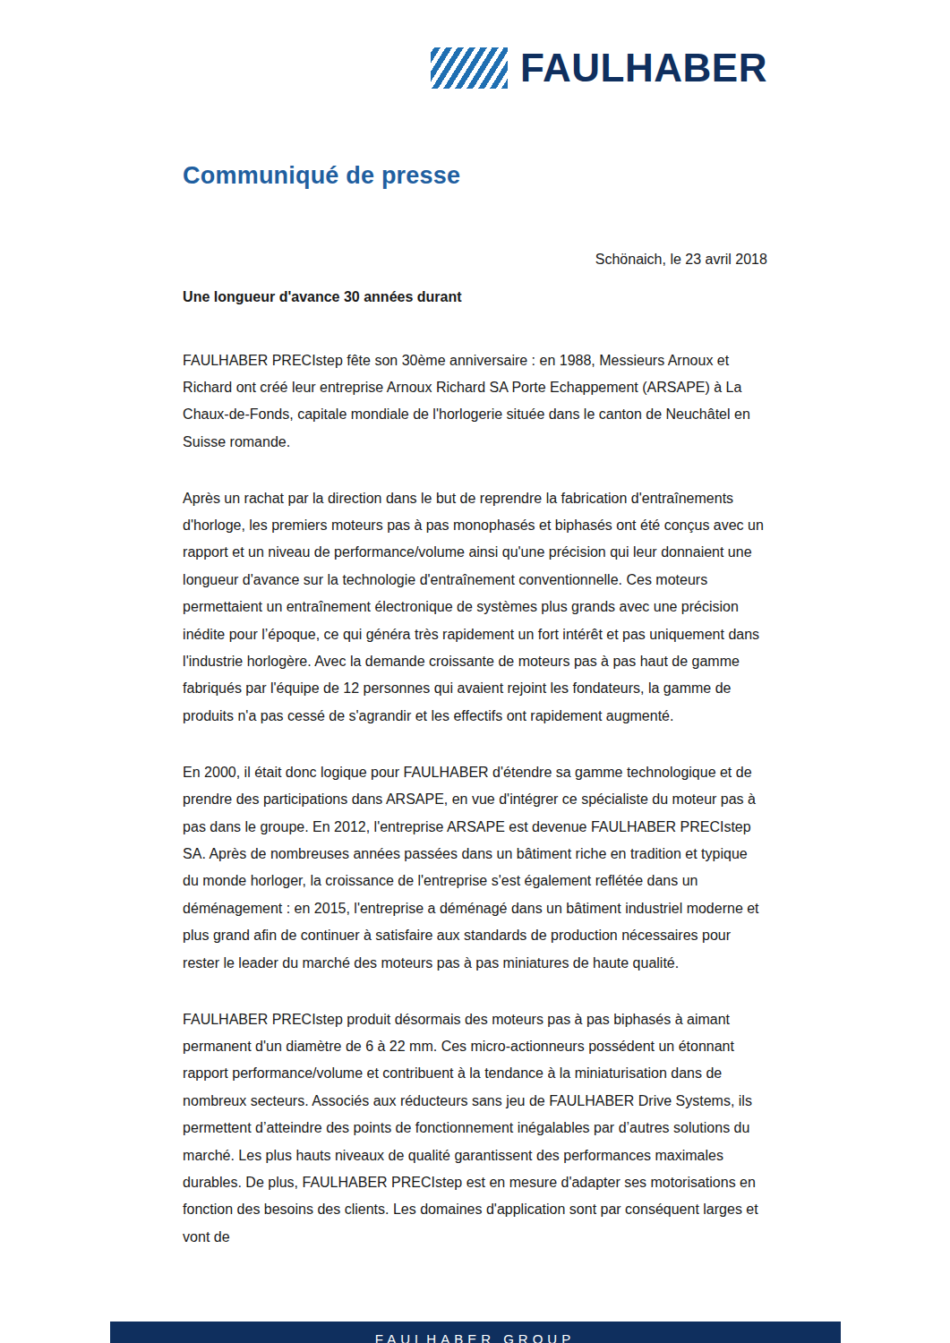FAULHABER
Communiqué de presse
Schönaich, le 23 avril 2018
Une longueur d'avance 30 années durant
FAULHABER PRECIstep fête son 30ème anniversaire : en 1988, Messieurs Arnoux et Richard ont créé leur entreprise Arnoux Richard SA Porte Echappement (ARSAPE) à La Chaux-de-Fonds, capitale mondiale de l'horlogerie située dans le canton de Neuchâtel en Suisse romande.
Après un rachat par la direction dans le but de reprendre la fabrication d'entraînements d'horloge, les premiers moteurs pas à pas monophasés et biphasés ont été conçus avec un rapport et un niveau de performance/volume ainsi qu'une précision qui leur donnaient une longueur d'avance sur la technologie d'entraînement conventionnelle. Ces moteurs permettaient un entraînement électronique de systèmes plus grands avec une précision inédite pour l’époque, ce qui généra très rapidement un fort intérêt et pas uniquement dans l'industrie horlogère. Avec la demande croissante de moteurs pas à pas haut de gamme fabriqués par l'équipe de 12 personnes qui avaient rejoint les fondateurs, la gamme de produits n'a pas cessé de s'agrandir et les effectifs ont rapidement augmenté.
En 2000, il était donc logique pour FAULHABER d'étendre sa gamme technologique et de prendre des participations dans ARSAPE, en vue d'intégrer ce spécialiste du moteur pas à pas dans le groupe. En 2012, l'entreprise ARSAPE est devenue FAULHABER PRECIstep SA. Après de nombreuses années passées dans un bâtiment riche en tradition et typique du monde horloger, la croissance de l'entreprise s'est également reflétée dans un déménagement : en 2015, l'entreprise a déménagé dans un bâtiment industriel moderne et plus grand afin de continuer à satisfaire aux standards de production nécessaires pour rester le leader du marché des moteurs pas à pas miniatures de haute qualité.
FAULHABER PRECIstep produit désormais des moteurs pas à pas biphasés à aimant permanent d'un diamètre de 6 à 22 mm. Ces micro-actionneurs possédent un étonnant rapport performance/volume et contribuent à la tendance à la miniaturisation dans de nombreux secteurs. Associés aux réducteurs sans jeu de FAULHABER Drive Systems, ils permettent d’atteindre des points de fonctionnement inégalables par d’autres solutions du marché. Les plus hauts niveaux de qualité garantissent des performances maximales durables. De plus, FAULHABER PRECIstep est en mesure d'adapter ses motorisations en fonction des besoins des clients. Les domaines d'application sont par conséquent larges et vont de
Faulhaber Group